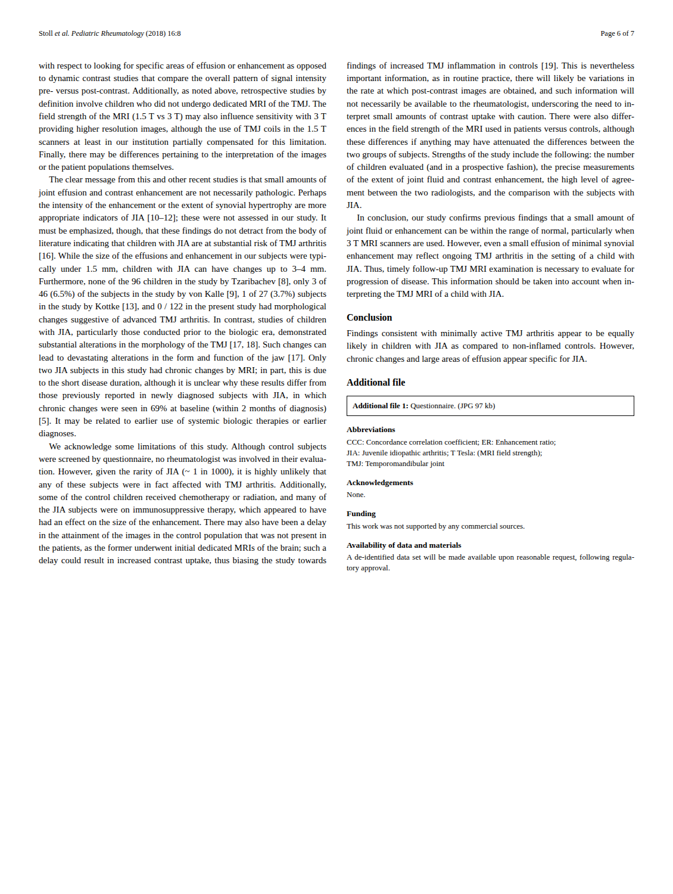Stoll et al. Pediatric Rheumatology (2018) 16:8 Page 6 of 7
with respect to looking for specific areas of effusion or enhancement as opposed to dynamic contrast studies that compare the overall pattern of signal intensity pre- versus post-contrast. Additionally, as noted above, retrospective studies by definition involve children who did not undergo dedicated MRI of the TMJ. The field strength of the MRI (1.5 T vs 3 T) may also influence sensitivity with 3 T providing higher resolution images, although the use of TMJ coils in the 1.5 T scanners at least in our institution partially compensated for this limitation. Finally, there may be differences pertaining to the interpretation of the images or the patient populations themselves.
The clear message from this and other recent studies is that small amounts of joint effusion and contrast enhancement are not necessarily pathologic. Perhaps the intensity of the enhancement or the extent of synovial hypertrophy are more appropriate indicators of JIA [10–12]; these were not assessed in our study. It must be emphasized, though, that these findings do not detract from the body of literature indicating that children with JIA are at substantial risk of TMJ arthritis [16]. While the size of the effusions and enhancement in our subjects were typically under 1.5 mm, children with JIA can have changes up to 3–4 mm. Furthermore, none of the 96 children in the study by Tzaribachev [8], only 3 of 46 (6.5%) of the subjects in the study by von Kalle [9], 1 of 27 (3.7%) subjects in the study by Kottke [13], and 0 / 122 in the present study had morphological changes suggestive of advanced TMJ arthritis. In contrast, studies of children with JIA, particularly those conducted prior to the biologic era, demonstrated substantial alterations in the morphology of the TMJ [17, 18]. Such changes can lead to devastating alterations in the form and function of the jaw [17]. Only two JIA subjects in this study had chronic changes by MRI; in part, this is due to the short disease duration, although it is unclear why these results differ from those previously reported in newly diagnosed subjects with JIA, in which chronic changes were seen in 69% at baseline (within 2 months of diagnosis) [5]. It may be related to earlier use of systemic biologic therapies or earlier diagnoses.
We acknowledge some limitations of this study. Although control subjects were screened by questionnaire, no rheumatologist was involved in their evaluation. However, given the rarity of JIA (~ 1 in 1000), it is highly unlikely that any of these subjects were in fact affected with TMJ arthritis. Additionally, some of the control children received chemotherapy or radiation, and many of the JIA subjects were on immunosuppressive therapy, which appeared to have had an effect on the size of the enhancement. There may also have been a delay in the attainment of the images in the control population that was not present in the patients, as the former underwent initial dedicated MRIs of the brain; such a delay could result in increased contrast uptake, thus biasing the study towards findings of increased TMJ inflammation in controls [19]. This is nevertheless important information, as in routine practice, there will likely be variations in the rate at which post-contrast images are obtained, and such information will not necessarily be available to the rheumatologist, underscoring the need to interpret small amounts of contrast uptake with caution. There were also differences in the field strength of the MRI used in patients versus controls, although these differences if anything may have attenuated the differences between the two groups of subjects. Strengths of the study include the following: the number of children evaluated (and in a prospective fashion), the precise measurements of the extent of joint fluid and contrast enhancement, the high level of agreement between the two radiologists, and the comparison with the subjects with JIA.
In conclusion, our study confirms previous findings that a small amount of joint fluid or enhancement can be within the range of normal, particularly when 3 T MRI scanners are used. However, even a small effusion of minimal synovial enhancement may reflect ongoing TMJ arthritis in the setting of a child with JIA. Thus, timely follow-up TMJ MRI examination is necessary to evaluate for progression of disease. This information should be taken into account when interpreting the TMJ MRI of a child with JIA.
Conclusion
Findings consistent with minimally active TMJ arthritis appear to be equally likely in children with JIA as compared to non-inflamed controls. However, chronic changes and large areas of effusion appear specific for JIA.
Additional file
Additional file 1: Questionnaire. (JPG 97 kb)
Abbreviations
CCC: Concordance correlation coefficient; ER: Enhancement ratio;
JIA: Juvenile idiopathic arthritis; T Tesla: (MRI field strength);
TMJ: Temporomandibular joint
Acknowledgements
None.
Funding
This work was not supported by any commercial sources.
Availability of data and materials
A de-identified data set will be made available upon reasonable request, following regulatory approval.